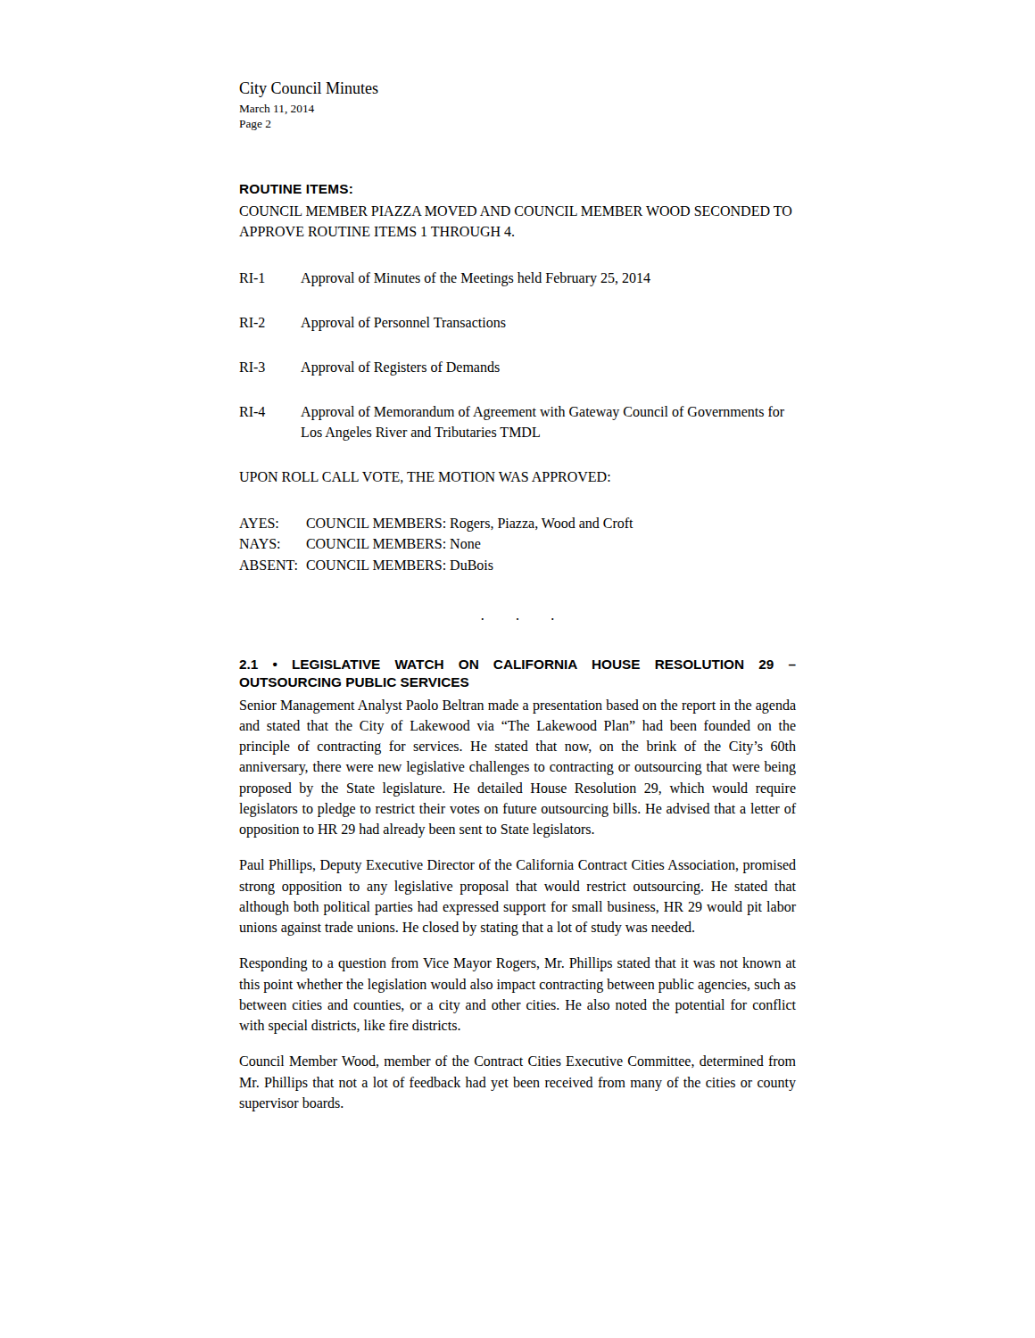City Council Minutes
March 11, 2014
Page 2
ROUTINE ITEMS:
Council Member Piazza moved and Council Member Wood seconded to approve Routine Items 1 through 4.
RI-1
Approval of Minutes of the Meetings held February 25, 2014
RI-2
Approval of Personnel Transactions
RI-3
Approval of Registers of Demands
RI-4
Approval of Memorandum of Agreement with Gateway Council of Governments for Los Angeles River and Tributaries TMDL
UPON ROLL CALL VOTE, THE MOTION WAS APPROVED:
AYES:
COUNCIL MEMBERS: Rogers, Piazza, Wood and Croft
NAYS:
COUNCIL MEMBERS: None
ABSENT:
COUNCIL MEMBERS: DuBois
...
2.1 • LEGISLATIVE WATCH ON CALIFORNIA HOUSE RESOLUTION 29 – OUTSOURCING PUBLIC SERVICES
Senior Management Analyst Paolo Beltran made a presentation based on the report in the agenda and stated that the City of Lakewood via “The Lakewood Plan” had been founded on the principle of contracting for services. He stated that now, on the brink of the City’s 60th anniversary, there were new legislative challenges to contracting or outsourcing that were being proposed by the State legislature. He detailed House Resolution 29, which would require legislators to pledge to restrict their votes on future outsourcing bills. He advised that a letter of opposition to HR 29 had already been sent to State legislators.
Paul Phillips, Deputy Executive Director of the California Contract Cities Association, promised strong opposition to any legislative proposal that would restrict outsourcing. He stated that although both political parties had expressed support for small business, HR 29 would pit labor unions against trade unions. He closed by stating that a lot of study was needed.
Responding to a question from Vice Mayor Rogers, Mr. Phillips stated that it was not known at this point whether the legislation would also impact contracting between public agencies, such as between cities and counties, or a city and other cities. He also noted the potential for conflict with special districts, like fire districts.
Council Member Wood, member of the Contract Cities Executive Committee, determined from Mr. Phillips that not a lot of feedback had yet been received from many of the cities or county supervisor boards.